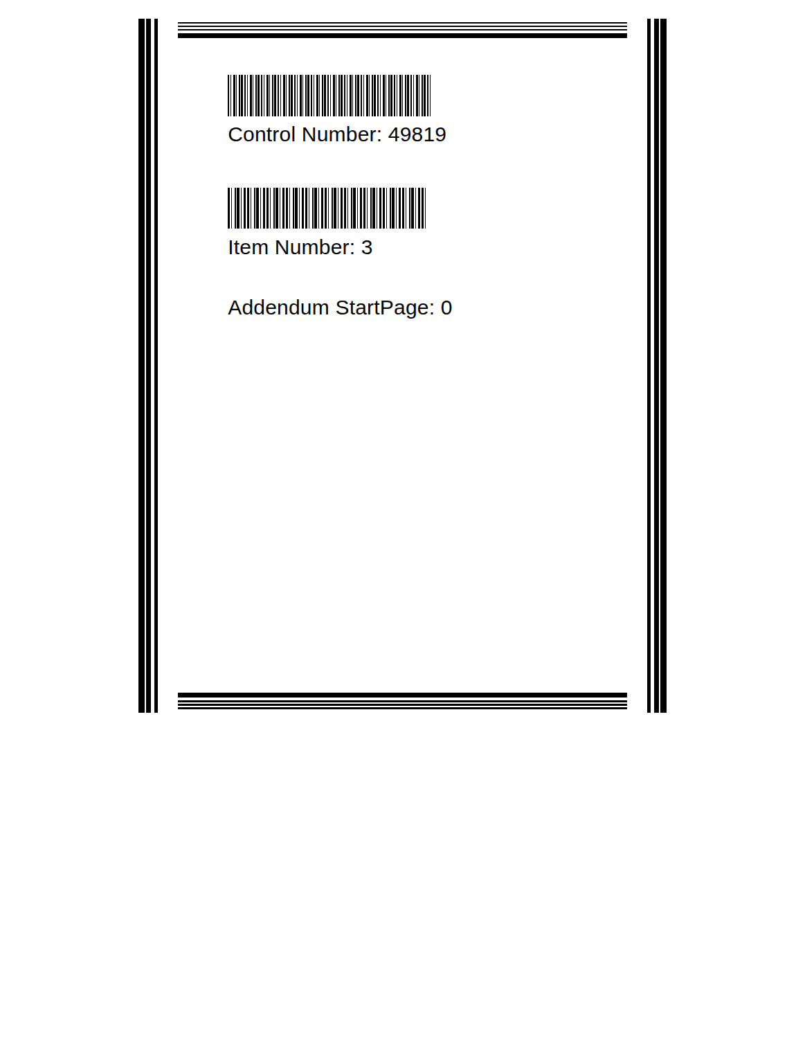Control Number: 49819
Item Number: 3
Addendum StartPage: 0